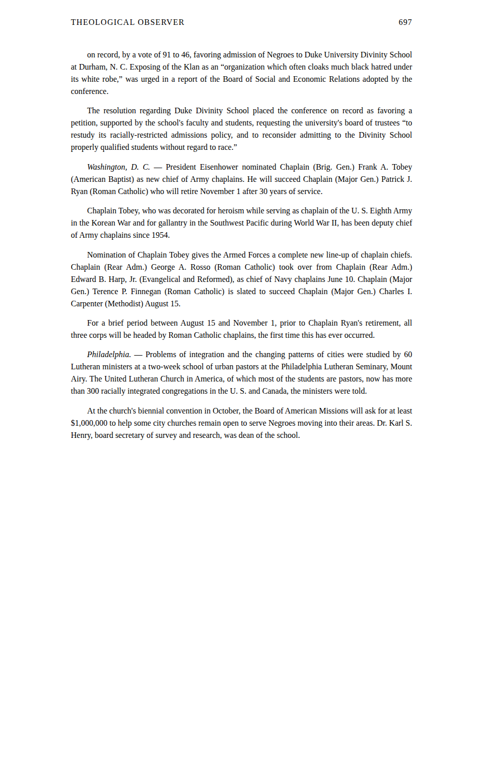Theological Observer 697
on record, by a vote of 91 to 46, favoring admission of Negroes to Duke University Divinity School at Durham, N. C. Exposing of the Klan as an “organization which often cloaks much black hatred under its white robe,” was urged in a report of the Board of Social and Economic Relations adopted by the conference.
The resolution regarding Duke Divinity School placed the conference on record as favoring a petition, supported by the school's faculty and students, requesting the university's board of trustees “to restudy its racially-restricted admissions policy, and to reconsider admitting to the Divinity School properly qualified students without regard to race.”
Washington, D. C. — President Eisenhower nominated Chaplain (Brig. Gen.) Frank A. Tobey (American Baptist) as new chief of Army chaplains. He will succeed Chaplain (Major Gen.) Patrick J. Ryan (Roman Catholic) who will retire November 1 after 30 years of service.
Chaplain Tobey, who was decorated for heroism while serving as chaplain of the U. S. Eighth Army in the Korean War and for gallantry in the Southwest Pacific during World War II, has been deputy chief of Army chaplains since 1954.
Nomination of Chaplain Tobey gives the Armed Forces a complete new line-up of chaplain chiefs. Chaplain (Rear Adm.) George A. Rosso (Roman Catholic) took over from Chaplain (Rear Adm.) Edward B. Harp, Jr. (Evangelical and Reformed), as chief of Navy chaplains June 10. Chaplain (Major Gen.) Terence P. Finnegan (Roman Catholic) is slated to succeed Chaplain (Major Gen.) Charles I. Carpenter (Methodist) August 15.
For a brief period between August 15 and November 1, prior to Chaplain Ryan's retirement, all three corps will be headed by Roman Catholic chaplains, the first time this has ever occurred.
Philadelphia. — Problems of integration and the changing patterns of cities were studied by 60 Lutheran ministers at a two-week school of urban pastors at the Philadelphia Lutheran Seminary, Mount Airy. The United Lutheran Church in America, of which most of the students are pastors, now has more than 300 racially integrated congregations in the U. S. and Canada, the ministers were told.
At the church's biennial convention in October, the Board of American Missions will ask for at least $1,000,000 to help some city churches remain open to serve Negroes moving into their areas. Dr. Karl S. Henry, board secretary of survey and research, was dean of the school.